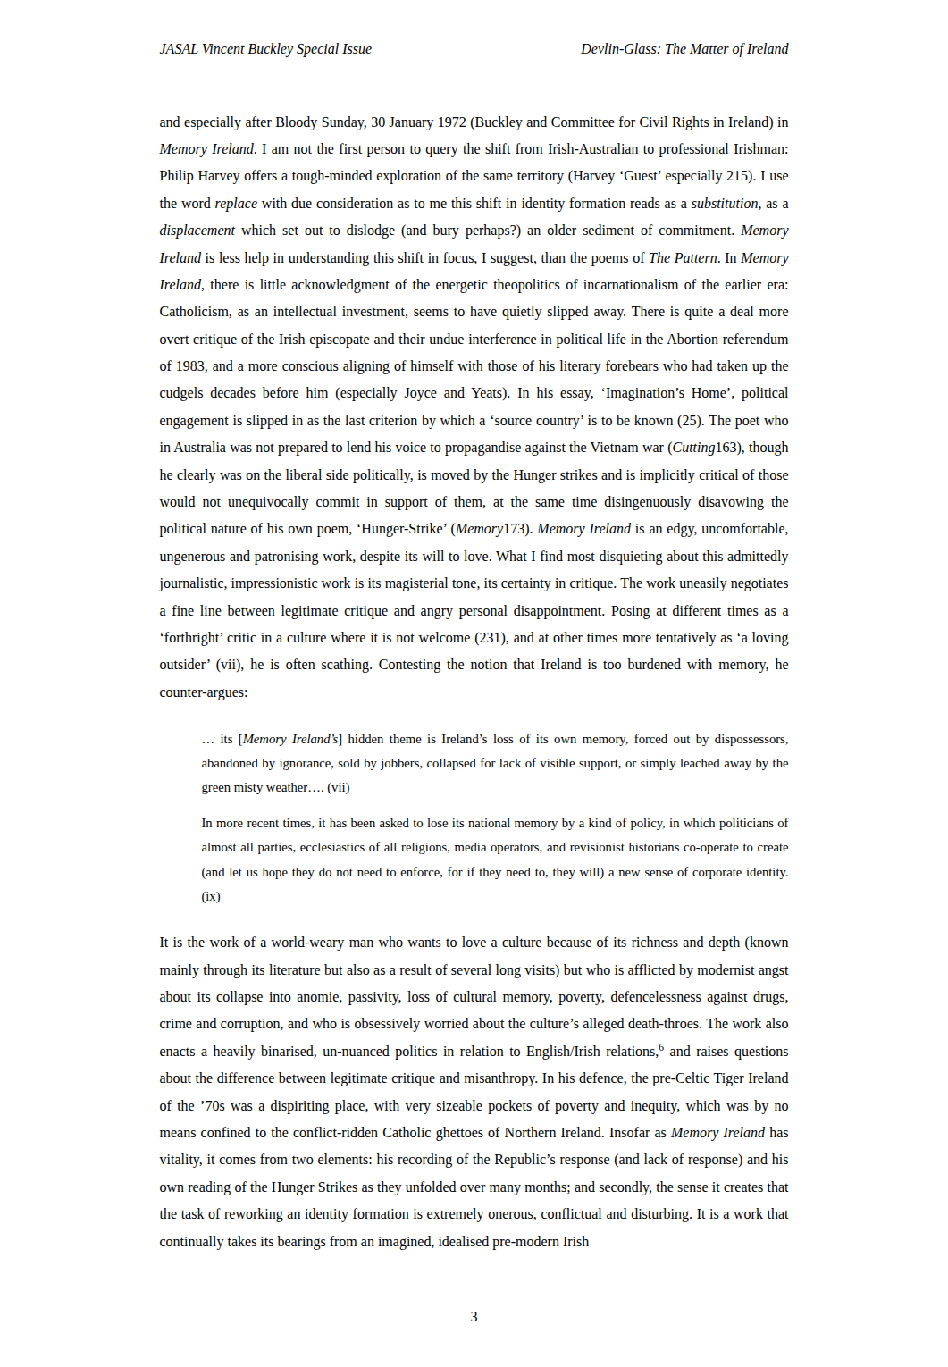JASAL Vincent Buckley Special Issue Devlin-Glass: The Matter of Ireland
and especially after Bloody Sunday, 30 January 1972 (Buckley and Committee for Civil Rights in Ireland) in Memory Ireland. I am not the first person to query the shift from Irish-Australian to professional Irishman: Philip Harvey offers a tough-minded exploration of the same territory (Harvey ‘Guest’ especially 215). I use the word replace with due consideration as to me this shift in identity formation reads as a substitution, as a displacement which set out to dislodge (and bury perhaps?) an older sediment of commitment. Memory Ireland is less help in understanding this shift in focus, I suggest, than the poems of The Pattern. In Memory Ireland, there is little acknowledgment of the energetic theopolitics of incarnationalism of the earlier era: Catholicism, as an intellectual investment, seems to have quietly slipped away. There is quite a deal more overt critique of the Irish episcopate and their undue interference in political life in the Abortion referendum of 1983, and a more conscious aligning of himself with those of his literary forebears who had taken up the cudgels decades before him (especially Joyce and Yeats). In his essay, ‘Imagination’s Home’, political engagement is slipped in as the last criterion by which a ‘source country’ is to be known (25). The poet who in Australia was not prepared to lend his voice to propagandise against the Vietnam war (Cutting163), though he clearly was on the liberal side politically, is moved by the Hunger strikes and is implicitly critical of those would not unequivocally commit in support of them, at the same time disingenuously disavowing the political nature of his own poem, ‘Hunger-Strike’ (Memory173). Memory Ireland is an edgy, uncomfortable, ungenerous and patronising work, despite its will to love. What I find most disquieting about this admittedly journalistic, impressionistic work is its magisterial tone, its certainty in critique. The work uneasily negotiates a fine line between legitimate critique and angry personal disappointment. Posing at different times as a ‘forthright’ critic in a culture where it is not welcome (231), and at other times more tentatively as ‘a loving outsider’ (vii), he is often scathing. Contesting the notion that Ireland is too burdened with memory, he counter-argues:
… its [Memory Ireland’s] hidden theme is Ireland’s loss of its own memory, forced out by dispossessors, abandoned by ignorance, sold by jobbers, collapsed for lack of visible support, or simply leached away by the green misty weather…. (vii)
In more recent times, it has been asked to lose its national memory by a kind of policy, in which politicians of almost all parties, ecclesiastics of all religions, media operators, and revisionist historians co-operate to create (and let us hope they do not need to enforce, for if they need to, they will) a new sense of corporate identity. (ix)
It is the work of a world-weary man who wants to love a culture because of its richness and depth (known mainly through its literature but also as a result of several long visits) but who is afflicted by modernist angst about its collapse into anomie, passivity, loss of cultural memory, poverty, defencelessness against drugs, crime and corruption, and who is obsessively worried about the culture’s alleged death-throes. The work also enacts a heavily binarised, un-nuanced politics in relation to English/Irish relations,6 and raises questions about the difference between legitimate critique and misanthropy. In his defence, the pre-Celtic Tiger Ireland of the ’70s was a dispiriting place, with very sizeable pockets of poverty and inequity, which was by no means confined to the conflict-ridden Catholic ghettoes of Northern Ireland. Insofar as Memory Ireland has vitality, it comes from two elements: his recording of the Republic’s response (and lack of response) and his own reading of the Hunger Strikes as they unfolded over many months; and secondly, the sense it creates that the task of reworking an identity formation is extremely onerous, conflictual and disturbing. It is a work that continually takes its bearings from an imagined, idealised pre-modern Irish
3